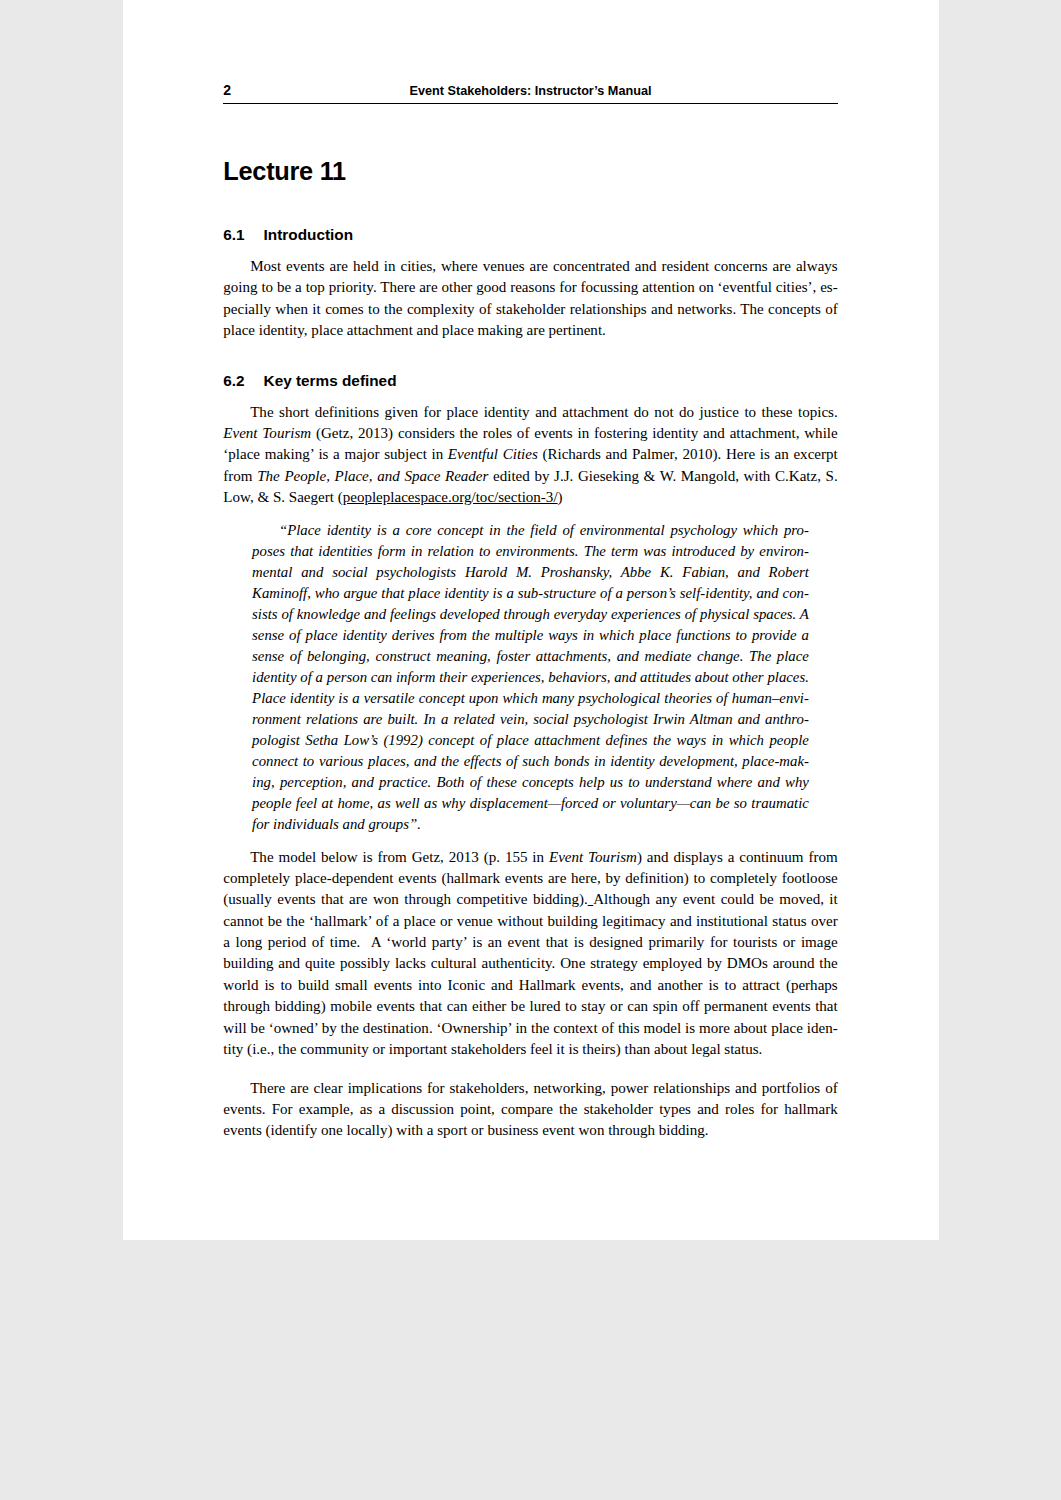2
Event Stakeholders: Instructor’s Manual
Lecture 11
6.1 Introduction
Most events are held in cities, where venues are concentrated and resident concerns are always going to be a top priority. There are other good reasons for focussing attention on ‘eventful cities’, especially when it comes to the complexity of stakeholder relationships and networks. The concepts of place identity, place attachment and place making are pertinent.
6.2 Key terms defined
The short definitions given for place identity and attachment do not do justice to these topics. Event Tourism (Getz, 2013) considers the roles of events in fostering identity and attachment, while ‘place making’ is a major subject in Eventful Cities (Richards and Palmer, 2010). Here is an excerpt from The People, Place, and Space Reader edited by J.J. Gieseking & W. Mangold, with C.Katz, S. Low, & S. Saegert (peopleplacespace.org/toc/section-3/)
“Place identity is a core concept in the field of environmental psychology which proposes that identities form in relation to environments. The term was introduced by environmental and social psychologists Harold M. Proshansky, Abbe K. Fabian, and Robert Kaminoff, who argue that place identity is a sub-structure of a person’s self-identity, and consists of knowledge and feelings developed through everyday experiences of physical spaces. A sense of place identity derives from the multiple ways in which place functions to provide a sense of belonging, construct meaning, foster attachments, and mediate change. The place identity of a person can inform their experiences, behaviors, and attitudes about other places. Place identity is a versatile concept upon which many psychological theories of human–environment relations are built. In a related vein, social psychologist Irwin Altman and anthropologist Setha Low’s (1992) concept of place attachment defines the ways in which people connect to various places, and the effects of such bonds in identity development, place-making, perception, and practice. Both of these concepts help us to understand where and why people feel at home, as well as why displacement—forced or voluntary—can be so traumatic for individuals and groups”.
The model below is from Getz, 2013 (p. 155 in Event Tourism) and displays a continuum from completely place-dependent events (hallmark events are here, by definition) to completely footloose (usually events that are won through competitive bidding). Although any event could be moved, it cannot be the ‘hallmark’ of a place or venue without building legitimacy and institutional status over a long period of time. A ‘world party’ is an event that is designed primarily for tourists or image building and quite possibly lacks cultural authenticity. One strategy employed by DMOs around the world is to build small events into Iconic and Hallmark events, and another is to attract (perhaps through bidding) mobile events that can either be lured to stay or can spin off permanent events that will be ‘owned’ by the destination. ‘Ownership’ in the context of this model is more about place identity (i.e., the community or important stakeholders feel it is theirs) than about legal status.
There are clear implications for stakeholders, networking, power relationships and portfolios of events. For example, as a discussion point, compare the stakeholder types and roles for hallmark events (identify one locally) with a sport or business event won through bidding.